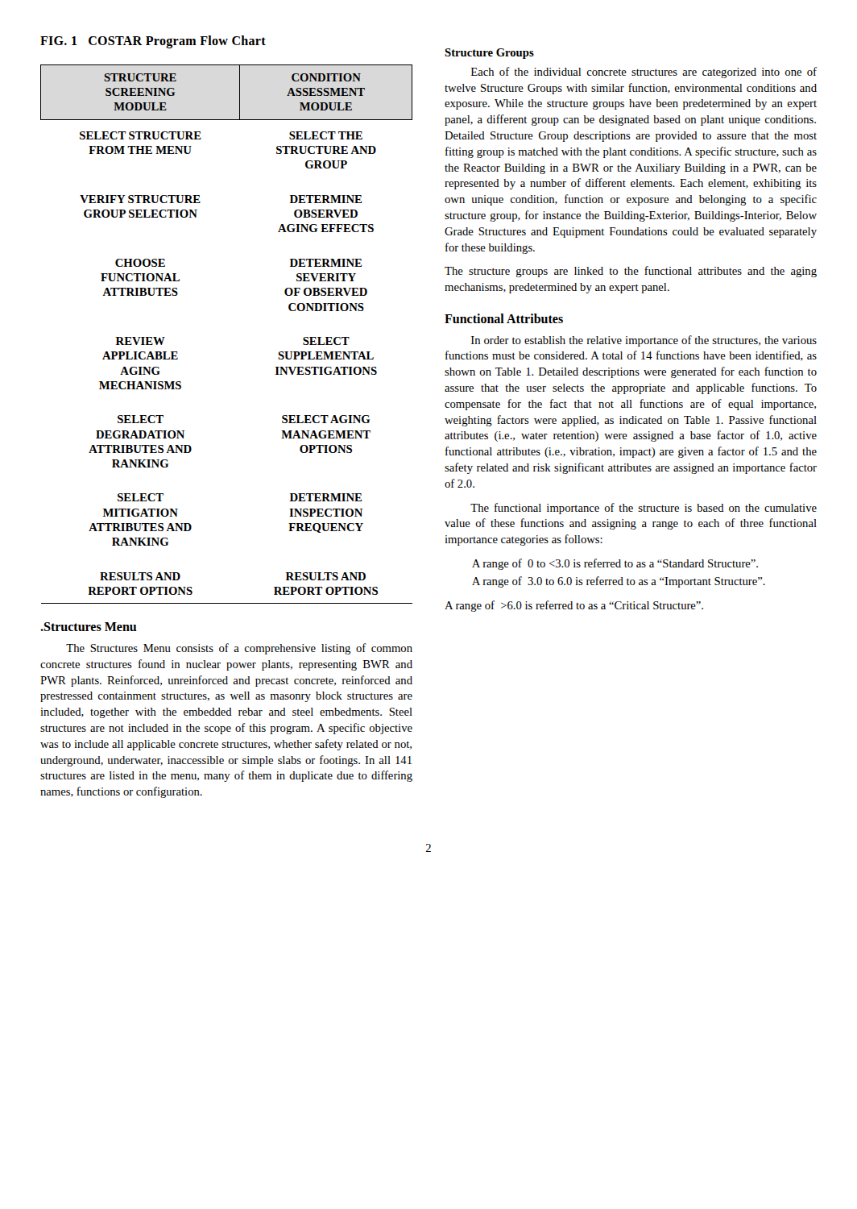FIG. 1 COSTAR Program Flow Chart
| STRUCTURE SCREENING MODULE | CONDITION ASSESSMENT MODULE |
| SELECT STRUCTURE FROM THE MENU | SELECT THE STRUCTURE AND GROUP |
| VERIFY STRUCTURE GROUP SELECTION | DETERMINE OBSERVED AGING EFFECTS |
| CHOOSE FUNCTIONAL ATTRIBUTES | DETERMINE SEVERITY OF OBSERVED CONDITIONS |
| REVIEW APPLICABLE AGING MECHANISMS | SELECT SUPPLEMENTAL INVESTIGATIONS |
| SELECT DEGRADATION ATTRIBUTES AND RANKING | SELECT AGING MANAGEMENT OPTIONS |
| SELECT MITIGATION ATTRIBUTES AND RANKING | DETERMINE INSPECTION FREQUENCY |
| RESULTS AND REPORT OPTIONS | RESULTS AND REPORT OPTIONS |
.Structures Menu
The Structures Menu consists of a comprehensive listing of common concrete structures found in nuclear power plants, representing BWR and PWR plants. Reinforced, unreinforced and precast concrete, reinforced and prestressed containment structures, as well as masonry block structures are included, together with the embedded rebar and steel embedments. Steel structures are not included in the scope of this program. A specific objective was to include all applicable concrete structures, whether safety related or not, underground, underwater, inaccessible or simple slabs or footings. In all 141 structures are listed in the menu, many of them in duplicate due to differing names, functions or configuration.
Structure Groups
Each of the individual concrete structures are categorized into one of twelve Structure Groups with similar function, environmental conditions and exposure. While the structure groups have been predetermined by an expert panel, a different group can be designated based on plant unique conditions. Detailed Structure Group descriptions are provided to assure that the most fitting group is matched with the plant conditions. A specific structure, such as the Reactor Building in a BWR or the Auxiliary Building in a PWR, can be represented by a number of different elements. Each element, exhibiting its own unique condition, function or exposure and belonging to a specific structure group, for instance the Building-Exterior, Buildings-Interior, Below Grade Structures and Equipment Foundations could be evaluated separately for these buildings.
The structure groups are linked to the functional attributes and the aging mechanisms, predetermined by an expert panel.
Functional Attributes
In order to establish the relative importance of the structures, the various functions must be considered. A total of 14 functions have been identified, as shown on Table 1. Detailed descriptions were generated for each function to assure that the user selects the appropriate and applicable functions. To compensate for the fact that not all functions are of equal importance, weighting factors were applied, as indicated on Table 1. Passive functional attributes (i.e., water retention) were assigned a base factor of 1.0, active functional attributes (i.e., vibration, impact) are given a factor of 1.5 and the safety related and risk significant attributes are assigned an importance factor of 2.0.
The functional importance of the structure is based on the cumulative value of these functions and assigning a range to each of three functional importance categories as follows:
A range of 0 to <3.0 is referred to as a “Standard Structure”.
A range of 3.0 to 6.0 is referred to as a “Important Structure”.
A range of >6.0 is referred to as a “Critical Structure”.
2